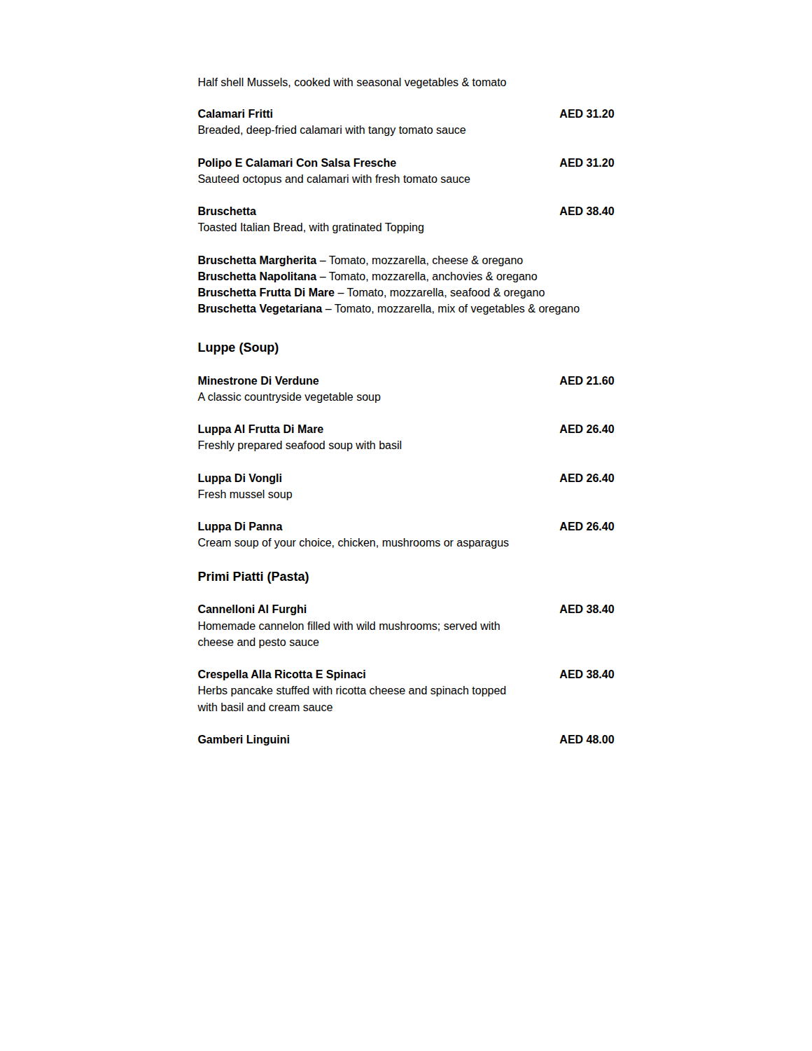Half shell Mussels, cooked with seasonal vegetables & tomato
Calamari Fritti AED 31.20
Breaded, deep-fried calamari with tangy tomato sauce
Polipo E Calamari Con Salsa Fresche AED 31.20
Sauteed octopus and calamari with fresh tomato sauce
Bruschetta AED 38.40
Toasted Italian Bread, with gratinated Topping
Bruschetta Margherita – Tomato, mozzarella, cheese & oregano
Bruschetta Napolitana – Tomato, mozzarella, anchovies & oregano
Bruschetta Frutta Di Mare – Tomato, mozzarella, seafood & oregano
Bruschetta Vegetariana – Tomato, mozzarella, mix of vegetables & oregano
Luppe (Soup)
Minestrone Di Verdune AED 21.60
A classic countryside vegetable soup
Luppa Al Frutta Di Mare AED 26.40
Freshly prepared seafood soup with basil
Luppa Di Vongli AED 26.40
Fresh mussel soup
Luppa Di Panna AED 26.40
Cream soup of your choice, chicken, mushrooms or asparagus
Primi Piatti (Pasta)
Cannelloni Al Furghi AED 38.40
Homemade cannelon filled with wild mushrooms; served with
cheese and pesto sauce
Crespella Alla Ricotta E Spinaci AED 38.40
Herbs pancake stuffed with ricotta cheese and spinach topped
with basil and cream sauce
Gamberi Linguini AED 48.00